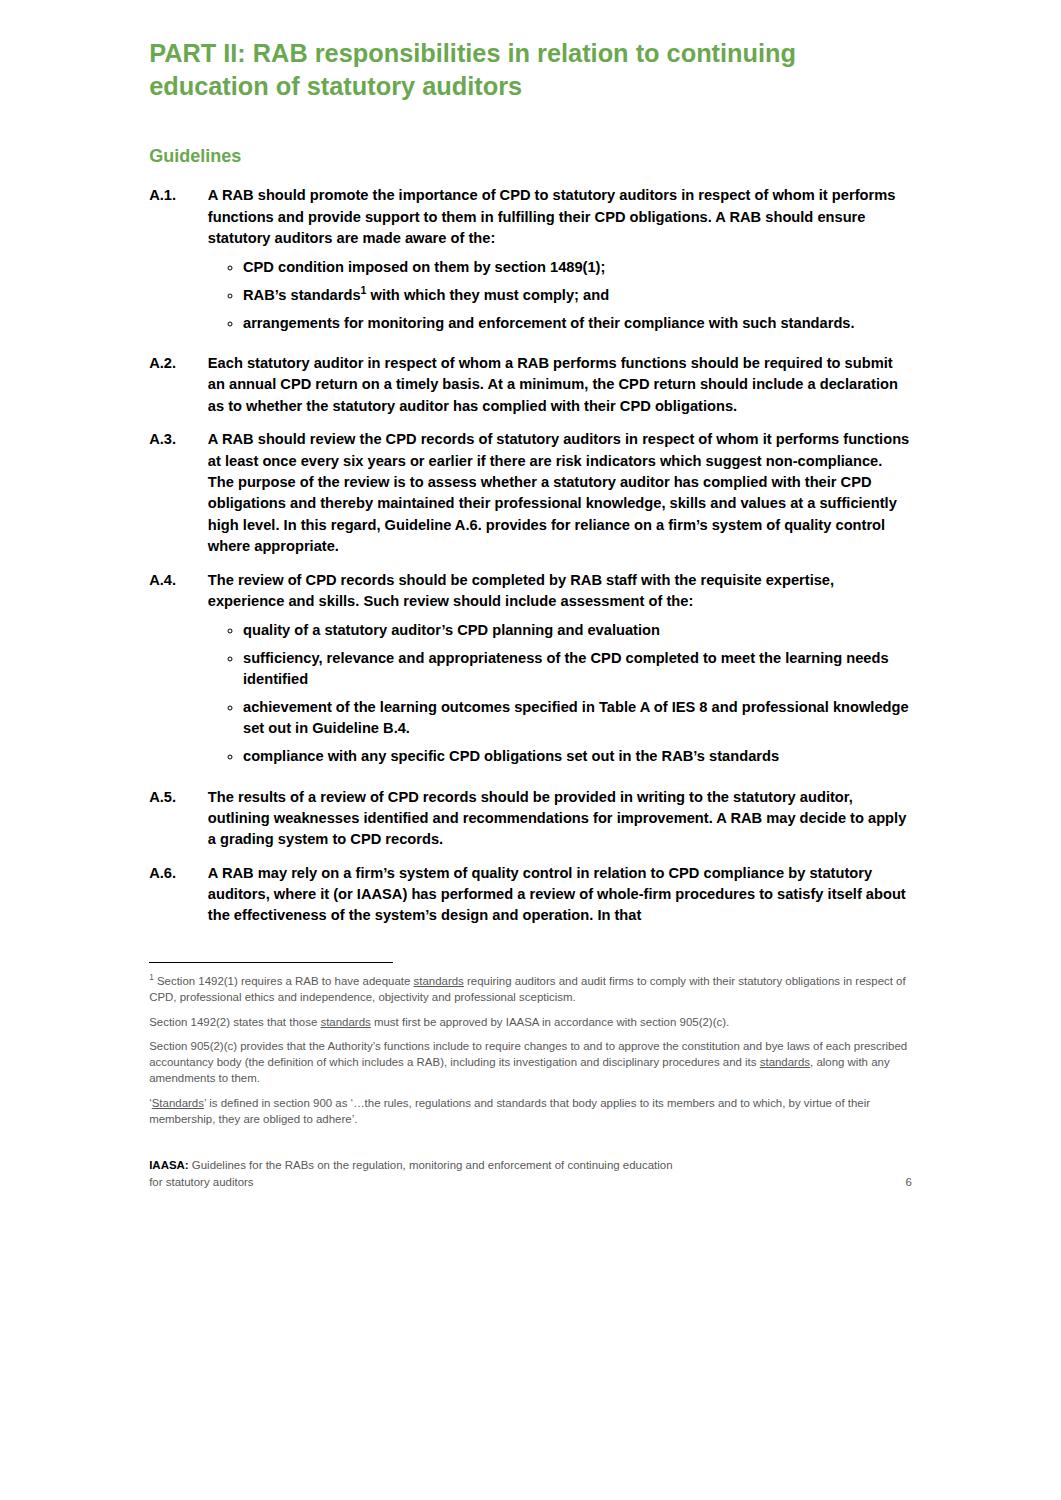PART II: RAB responsibilities in relation to continuing education of statutory auditors
Guidelines
A.1. A RAB should promote the importance of CPD to statutory auditors in respect of whom it performs functions and provide support to them in fulfilling their CPD obligations. A RAB should ensure statutory auditors are made aware of the:
CPD condition imposed on them by section 1489(1);
RAB’s standards1 with which they must comply; and
arrangements for monitoring and enforcement of their compliance with such standards.
A.2. Each statutory auditor in respect of whom a RAB performs functions should be required to submit an annual CPD return on a timely basis. At a minimum, the CPD return should include a declaration as to whether the statutory auditor has complied with their CPD obligations.
A.3. A RAB should review the CPD records of statutory auditors in respect of whom it performs functions at least once every six years or earlier if there are risk indicators which suggest non-compliance. The purpose of the review is to assess whether a statutory auditor has complied with their CPD obligations and thereby maintained their professional knowledge, skills and values at a sufficiently high level. In this regard, Guideline A.6. provides for reliance on a firm’s system of quality control where appropriate.
A.4. The review of CPD records should be completed by RAB staff with the requisite expertise, experience and skills. Such review should include assessment of the:
quality of a statutory auditor’s CPD planning and evaluation
sufficiency, relevance and appropriateness of the CPD completed to meet the learning needs identified
achievement of the learning outcomes specified in Table A of IES 8 and professional knowledge set out in Guideline B.4.
compliance with any specific CPD obligations set out in the RAB’s standards
A.5. The results of a review of CPD records should be provided in writing to the statutory auditor, outlining weaknesses identified and recommendations for improvement. A RAB may decide to apply a grading system to CPD records.
A.6. A RAB may rely on a firm’s system of quality control in relation to CPD compliance by statutory auditors, where it (or IAASA) has performed a review of whole-firm procedures to satisfy itself about the effectiveness of the system’s design and operation. In that
1 Section 1492(1) requires a RAB to have adequate standards requiring auditors and audit firms to comply with their statutory obligations in respect of CPD, professional ethics and independence, objectivity and professional scepticism.
Section 1492(2) states that those standards must first be approved by IAASA in accordance with section 905(2)(c).
Section 905(2)(c) provides that the Authority’s functions include to require changes to and to approve the constitution and bye laws of each prescribed accountancy body (the definition of which includes a RAB), including its investigation and disciplinary procedures and its standards, along with any amendments to them.
‘Standards’ is defined in section 900 as ‘…the rules, regulations and standards that body applies to its members and to which, by virtue of their membership, they are obliged to adhere’.
IAASA: Guidelines for the RABs on the regulation, monitoring and enforcement of continuing education for statutory auditors
6